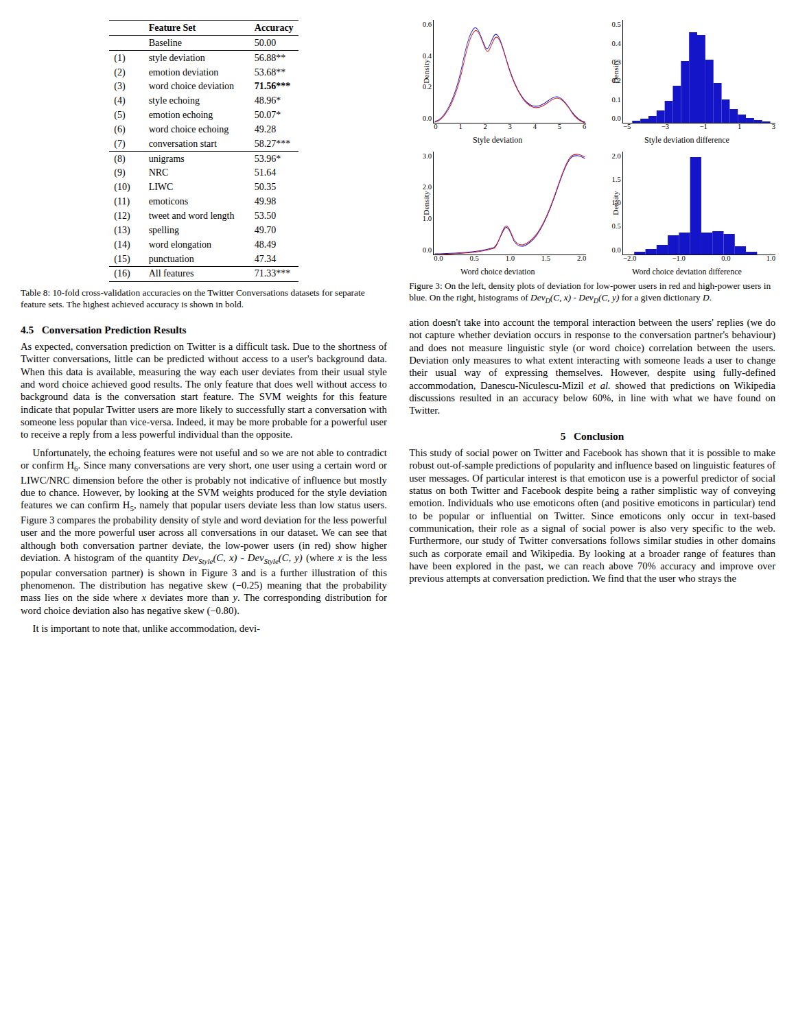| | Feature Set | Accuracy |
| --- | --- | --- |
| | Baseline | 50.00 |
| (1) | style deviation | 56.88** |
| (2) | emotion deviation | 53.68** |
| (3) | word choice deviation | 71.56*** |
| (4) | style echoing | 48.96* |
| (5) | emotion echoing | 50.07* |
| (6) | word choice echoing | 49.28 |
| (7) | conversation start | 58.27*** |
| (8) | unigrams | 53.96* |
| (9) | NRC | 51.64 |
| (10) | LIWC | 50.35 |
| (11) | emoticons | 49.98 |
| (12) | tweet and word length | 53.50 |
| (13) | spelling | 49.70 |
| (14) | word elongation | 48.49 |
| (15) | punctuation | 47.34 |
| (16) | All features | 71.33*** |
Table 8: 10-fold cross-validation accuracies on the Twitter Conversations datasets for separate feature sets. The highest achieved accuracy is shown in bold.
4.5 Conversation Prediction Results
As expected, conversation prediction on Twitter is a difficult task. Due to the shortness of Twitter conversations, little can be predicted without access to a user's background data. When this data is available, measuring the way each user deviates from their usual style and word choice achieved good results. The only feature that does well without access to background data is the conversation start feature. The SVM weights for this feature indicate that popular Twitter users are more likely to successfully start a conversation with someone less popular than vice-versa. Indeed, it may be more probable for a powerful user to receive a reply from a less powerful individual than the opposite.
Unfortunately, the echoing features were not useful and so we are not able to contradict or confirm H6. Since many conversations are very short, one user using a certain word or LIWC/NRC dimension before the other is probably not indicative of influence but mostly due to chance. However, by looking at the SVM weights produced for the style deviation features we can confirm H5, namely that popular users deviate less than low status users. Figure 3 compares the probability density of style and word deviation for the less powerful user and the more powerful user across all conversations in our dataset. We can see that although both conversation partner deviate, the low-power users (in red) show higher deviation. A histogram of the quantity DevStyle(C, x) - DevStyle(C, y) (where x is the less popular conversation partner) is shown in Figure 3 and is a further illustration of this phenomenon. The distribution has negative skew (−0.25) meaning that the probability mass lies on the side where x deviates more than y. The corresponding distribution for word choice deviation also has negative skew (−0.80).
It is important to note that, unlike accommodation, devi-
Density
0.60.40.20.0
0123456
Style deviation
Density
0.50.40.30.20.10.0
−5−3−113
Style deviation difference
Density
3.02.01.00.0
0.00.51.01.52.0
Word choice deviation
Density
2.01.51.00.50.0
−2.0−1.00.01.0
Word choice deviation difference
Figure 3: On the left, density plots of deviation for low-power users in red and high-power users in blue. On the right, histograms of DevD(C, x) - DevD(C, y) for a given dictionary D.
ation doesn't take into account the temporal interaction between the users' replies (we do not capture whether deviation occurs in response to the conversation partner's behaviour) and does not measure linguistic style (or word choice) correlation between the users. Deviation only measures to what extent interacting with someone leads a user to change their usual way of expressing themselves. However, despite using fully-defined accommodation, Danescu-Niculescu-Mizil et al. showed that predictions on Wikipedia discussions resulted in an accuracy below 60%, in line with what we have found on Twitter.
5 Conclusion
This study of social power on Twitter and Facebook has shown that it is possible to make robust out-of-sample predictions of popularity and influence based on linguistic features of user messages. Of particular interest is that emoticon use is a powerful predictor of social status on both Twitter and Facebook despite being a rather simplistic way of conveying emotion. Individuals who use emoticons often (and positive emoticons in particular) tend to be popular or influential on Twitter. Since emoticons only occur in text-based communication, their role as a signal of social power is also very specific to the web. Furthermore, our study of Twitter conversations follows similar studies in other domains such as corporate email and Wikipedia. By looking at a broader range of features than have been explored in the past, we can reach above 70% accuracy and improve over previous attempts at conversation prediction. We find that the user who strays the